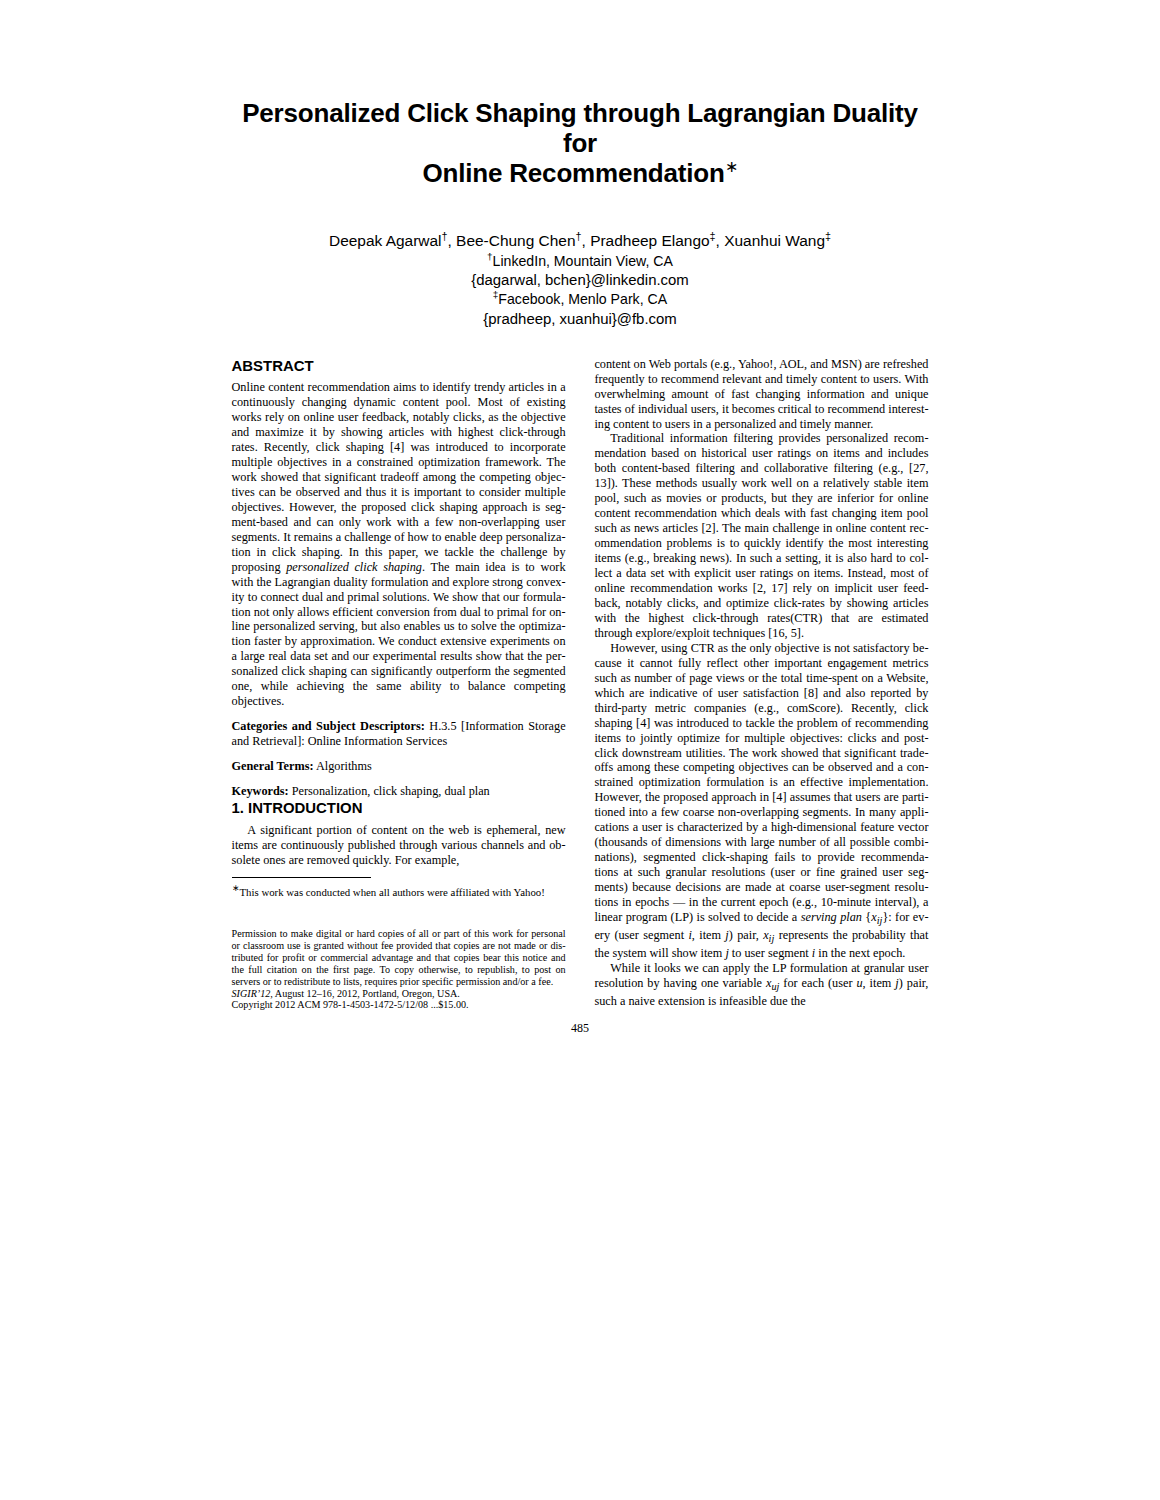Personalized Click Shaping through Lagrangian Duality for
Online Recommendation∗
Deepak Agarwal†, Bee-Chung Chen†, Pradheep Elango‡, Xuanhui Wang‡
†LinkedIn, Mountain View, CA
{dagarwal, bchen}@linkedin.com
‡Facebook, Menlo Park, CA
{pradheep, xuanhui}@fb.com
ABSTRACT
Online content recommendation aims to identify trendy articles in a continuously changing dynamic content pool. Most of existing works rely on online user feedback, notably clicks, as the objective and maximize it by showing articles with highest click-through rates. Recently, click shaping [4] was introduced to incorporate multiple objectives in a constrained optimization framework. The work showed that significant tradeoff among the competing objectives can be observed and thus it is important to consider multiple objectives. However, the proposed click shaping approach is segment-based and can only work with a few non-overlapping user segments. It remains a challenge of how to enable deep personalization in click shaping. In this paper, we tackle the challenge by proposing personalized click shaping. The main idea is to work with the Lagrangian duality formulation and explore strong convexity to connect dual and primal solutions. We show that our formulation not only allows efficient conversion from dual to primal for online personalized serving, but also enables us to solve the optimization faster by approximation. We conduct extensive experiments on a large real data set and our experimental results show that the personalized click shaping can significantly outperform the segmented one, while achieving the same ability to balance competing objectives.
Categories and Subject Descriptors: H.3.5 [Information Storage and Retrieval]: Online Information Services
General Terms: Algorithms
Keywords: Personalization, click shaping, dual plan
1. INTRODUCTION
A significant portion of content on the web is ephemeral, new items are continuously published through various channels and obsolete ones are removed quickly. For example,
∗This work was conducted when all authors were affiliated with Yahoo!
Permission to make digital or hard copies of all or part of this work for personal or classroom use is granted without fee provided that copies are not made or distributed for profit or commercial advantage and that copies bear this notice and the full citation on the first page. To copy otherwise, to republish, to post on servers or to redistribute to lists, requires prior specific permission and/or a fee.
SIGIR’12, August 12–16, 2012, Portland, Oregon, USA.
Copyright 2012 ACM 978-1-4503-1472-5/12/08 ...$15.00.
content on Web portals (e.g., Yahoo!, AOL, and MSN) are refreshed frequently to recommend relevant and timely content to users. With overwhelming amount of fast changing information and unique tastes of individual users, it becomes critical to recommend interesting content to users in a personalized and timely manner.
Traditional information filtering provides personalized recommendation based on historical user ratings on items and includes both content-based filtering and collaborative filtering (e.g., [27, 13]). These methods usually work well on a relatively stable item pool, such as movies or products, but they are inferior for online content recommendation which deals with fast changing item pool such as news articles [2]. The main challenge in online content recommendation problems is to quickly identify the most interesting items (e.g., breaking news). In such a setting, it is also hard to collect a data set with explicit user ratings on items. Instead, most of online recommendation works [2, 17] rely on implicit user feedback, notably clicks, and optimize click-rates by showing articles with the highest click-through rates(CTR) that are estimated through explore/exploit techniques [16, 5].
However, using CTR as the only objective is not satisfactory because it cannot fully reflect other important engagement metrics such as number of page views or the total time-spent on a Website, which are indicative of user satisfaction [8] and also reported by third-party metric companies (e.g., comScore). Recently, click shaping [4] was introduced to tackle the problem of recommending items to jointly optimize for multiple objectives: clicks and post-click downstream utilities. The work showed that significant tradeoffs among these competing objectives can be observed and a constrained optimization formulation is an effective implementation. However, the proposed approach in [4] assumes that users are partitioned into a few coarse non-overlapping segments. In many applications a user is characterized by a high-dimensional feature vector (thousands of dimensions with large number of all possible combinations), segmented click-shaping fails to provide recommendations at such granular resolutions (user or fine grained user segments) because decisions are made at coarse user-segment resolutions in epochs — in the current epoch (e.g., 10-minute interval), a linear program (LP) is solved to decide a serving plan {xij}: for every (user segment i, item j) pair, xij represents the probability that the system will show item j to user segment i in the next epoch.
While it looks we can apply the LP formulation at granular user resolution by having one variable xuj for each (user u, item j) pair, such a naive extension is infeasible due the
485